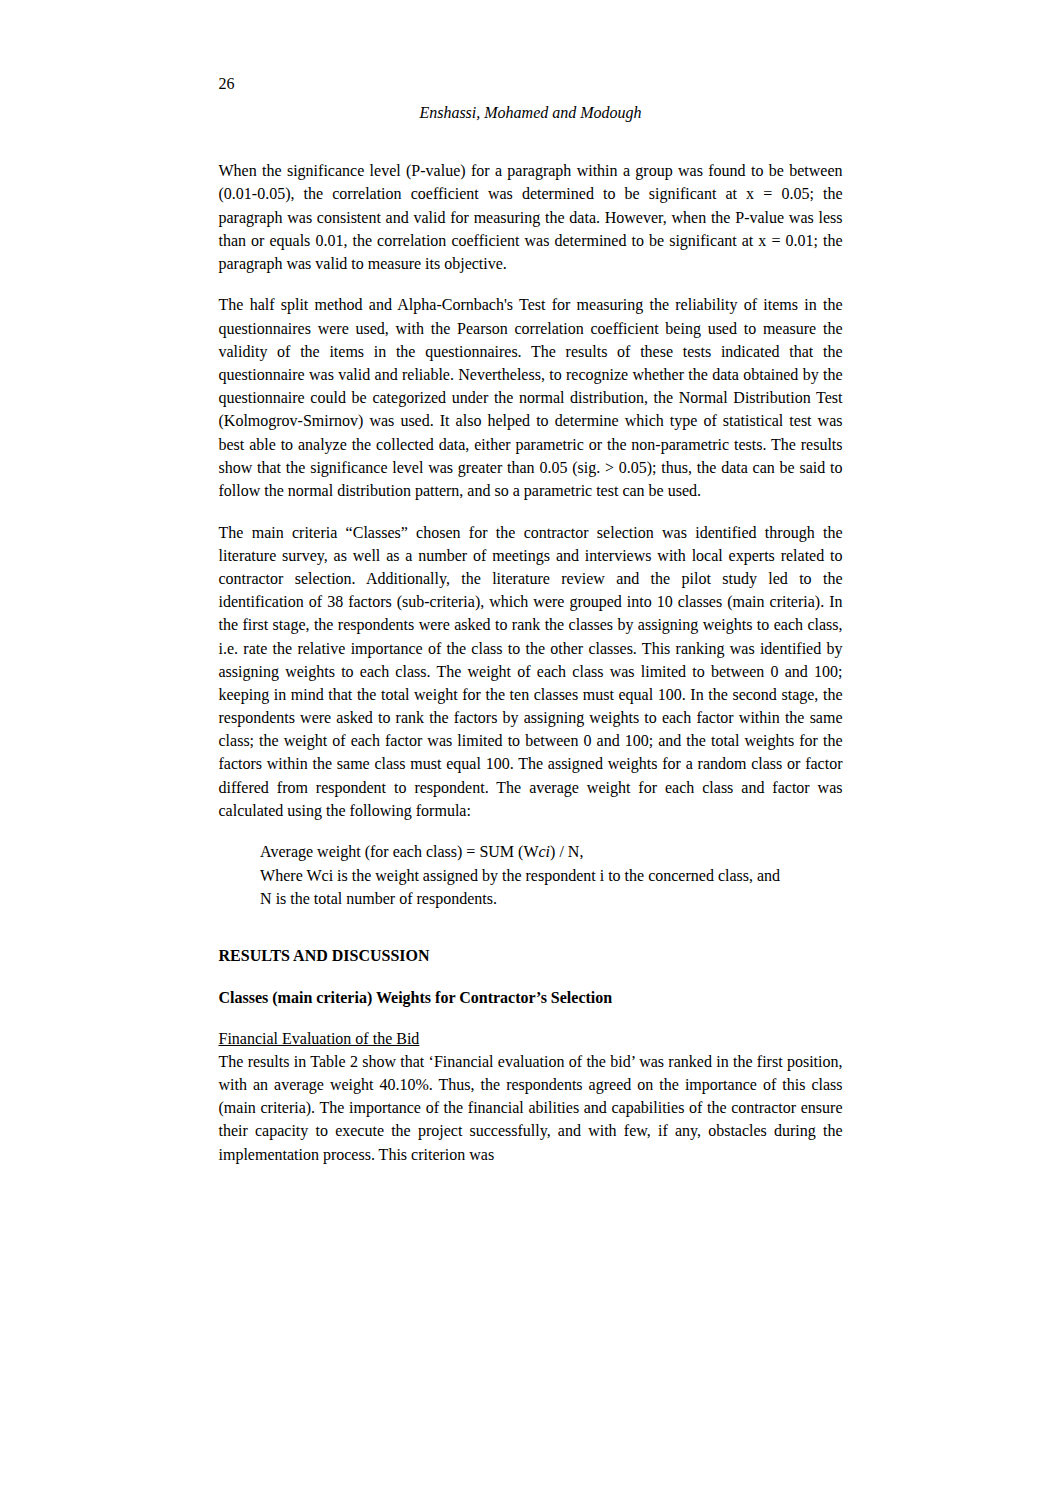26
Enshassi, Mohamed and Modough
When the significance level (P-value) for a paragraph within a group was found to be between (0.01-0.05), the correlation coefficient was determined to be significant at x = 0.05; the paragraph was consistent and valid for measuring the data. However, when the P-value was less than or equals 0.01, the correlation coefficient was determined to be significant at x = 0.01; the paragraph was valid to measure its objective.
The half split method and Alpha-Cornbach's Test for measuring the reliability of items in the questionnaires were used, with the Pearson correlation coefficient being used to measure the validity of the items in the questionnaires. The results of these tests indicated that the questionnaire was valid and reliable. Nevertheless, to recognize whether the data obtained by the questionnaire could be categorized under the normal distribution, the Normal Distribution Test (Kolmogrov-Smirnov) was used. It also helped to determine which type of statistical test was best able to analyze the collected data, either parametric or the non-parametric tests. The results show that the significance level was greater than 0.05 (sig. > 0.05); thus, the data can be said to follow the normal distribution pattern, and so a parametric test can be used.
The main criteria “Classes” chosen for the contractor selection was identified through the literature survey, as well as a number of meetings and interviews with local experts related to contractor selection. Additionally, the literature review and the pilot study led to the identification of 38 factors (sub-criteria), which were grouped into 10 classes (main criteria). In the first stage, the respondents were asked to rank the classes by assigning weights to each class, i.e. rate the relative importance of the class to the other classes. This ranking was identified by assigning weights to each class. The weight of each class was limited to between 0 and 100; keeping in mind that the total weight for the ten classes must equal 100. In the second stage, the respondents were asked to rank the factors by assigning weights to each factor within the same class; the weight of each factor was limited to between 0 and 100; and the total weights for the factors within the same class must equal 100. The assigned weights for a random class or factor differed from respondent to respondent. The average weight for each class and factor was calculated using the following formula:
Average weight (for each class) = SUM (Wci) / N,
Where Wci is the weight assigned by the respondent i to the concerned class, and
N is the total number of respondents.
RESULTS AND DISCUSSION
Classes (main criteria) Weights for Contractor’s Selection
Financial Evaluation of the Bid
The results in Table 2 show that ‘Financial evaluation of the bid’ was ranked in the first position, with an average weight 40.10%. Thus, the respondents agreed on the importance of this class (main criteria). The importance of the financial abilities and capabilities of the contractor ensure their capacity to execute the project successfully, and with few, if any, obstacles during the implementation process. This criterion was